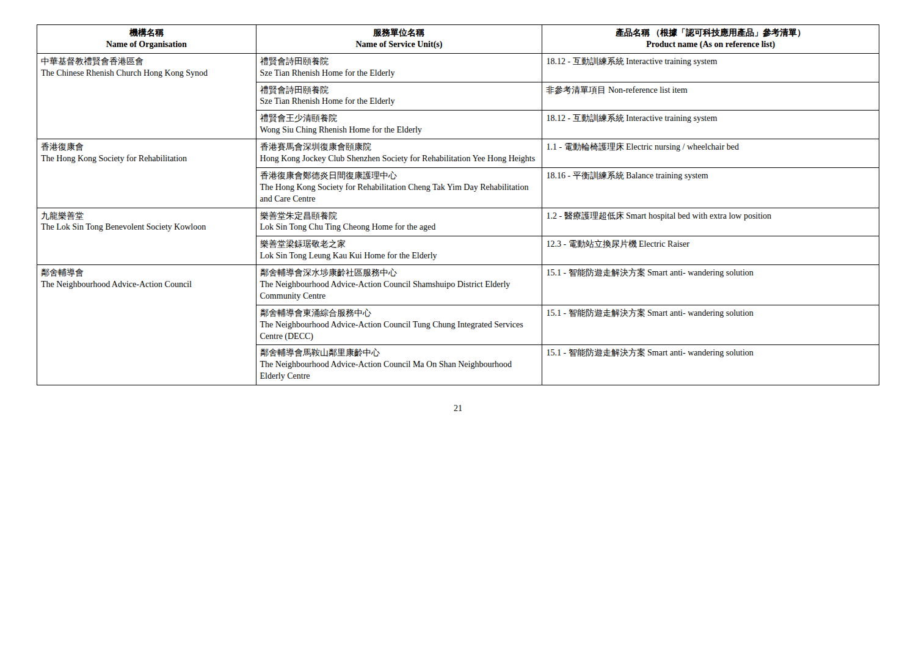| 機構名稱 Name of Organisation | 服務單位名稱 Name of Service Unit(s) | 產品名稱 （根據「認可科技應用產品」參考清單） Product name (As on reference list) |
| --- | --- | --- |
| 中華基督教禮賢會香港區會 The Chinese Rhenish Church Hong Kong Synod | 禮賢會詩田頤養院 Sze Tian Rhenish Home for the Elderly | 18.12 - 互動訓練系統 Interactive training system |
| 禮賢會詩田頤養院 Sze Tian Rhenish Home for the Elderly | 非參考清單項目 Non-reference list item |
| 禮賢會王少清頤養院 Wong Siu Ching Rhenish Home for the Elderly | 18.12 - 互動訓練系統 Interactive training system |
| 香港復康會 The Hong Kong Society for Rehabilitation | 香港賽馬會深圳復康會頤康院 Hong Kong Jockey Club Shenzhen Society for Rehabilitation Yee Hong Heights | 1.1 - 電動輪椅護理床 Electric nursing / wheelchair bed |
| 香港復康會鄭德炎日間復康護理中心 The Hong Kong Society for Rehabilitation Cheng Tak Yim Day Rehabilitation and Care Centre | 18.16 - 平衡訓練系統 Balance training system |
| 九龍樂善堂 The Lok Sin Tong Benevolent Society Kowloon | 樂善堂朱定昌頤養院 Lok Sin Tong Chu Ting Cheong Home for the aged | 1.2 - 醫療護理超低床 Smart hospital bed with extra low position |
| 樂善堂梁銾琚敬老之家 Lok Sin Tong Leung Kau Kui Home for the Elderly | 12.3 - 電動站立換尿片機 Electric Raiser |
| 鄰舍輔導會 The Neighbourhood Advice-Action Council | 鄰舍輔導會深水埗康齡社區服務中心 The Neighbourhood Advice-Action Council Shamshuipo District Elderly Community Centre | 15.1 - 智能防遊走解決方案 Smart anti- wandering solution |
| 鄰舍輔導會東涌綜合服務中心 The Neighbourhood Advice-Action Council Tung Chung Integrated Services Centre (DECC) | 15.1 - 智能防遊走解決方案 Smart anti- wandering solution |
| 鄰舍輔導會馬鞍山鄰里康齡中心 The Neighbourhood Advice-Action Council Ma On Shan Neighbourhood Elderly Centre | 15.1 - 智能防遊走解決方案 Smart anti- wandering solution |
21